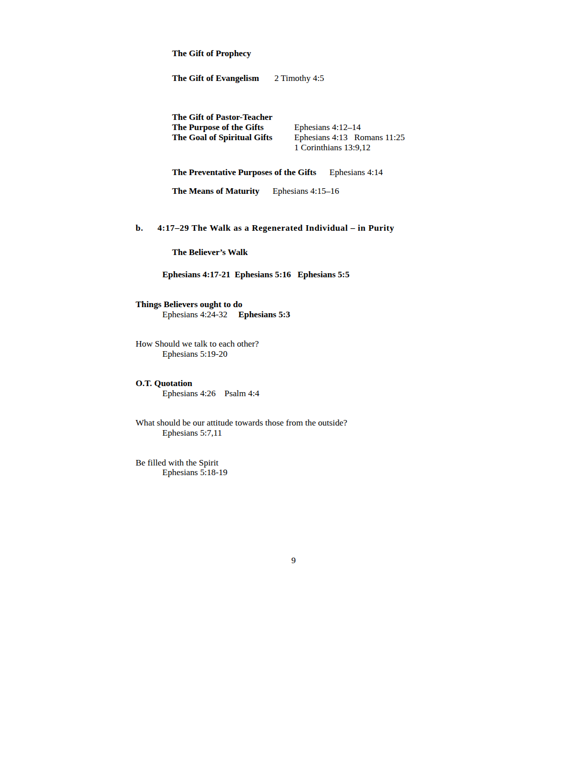The Gift of Prophecy
The Gift of Evangelism 2 Timothy 4:5
The Gift of Pastor-Teacher
| The Purpose of the Gifts | Ephesians 4:12–14 |
| The Goal of Spiritual Gifts | Ephesians 4:13 Romans 11:25 1 Corinthians 13:9,12 |
The Preventative Purposes of the Gifts Ephesians 4:14
The Means of Maturity Ephesians 4:15–16
b. 4:17–29 The Walk as a Regenerated Individual – in Purity
The Believer’s Walk
Ephesians 4:17-21 Ephesians 5:16 Ephesians 5:5
Things Believers ought to do
Ephesians 4:24-32 Ephesians 5:3
How Should we talk to each other?
Ephesians 5:19-20
O.T. Quotation
Ephesians 4:26 Psalm 4:4
What should be our attitude towards those from the outside?
Ephesians 5:7,11
Be filled with the Spirit
Ephesians 5:18-19
9